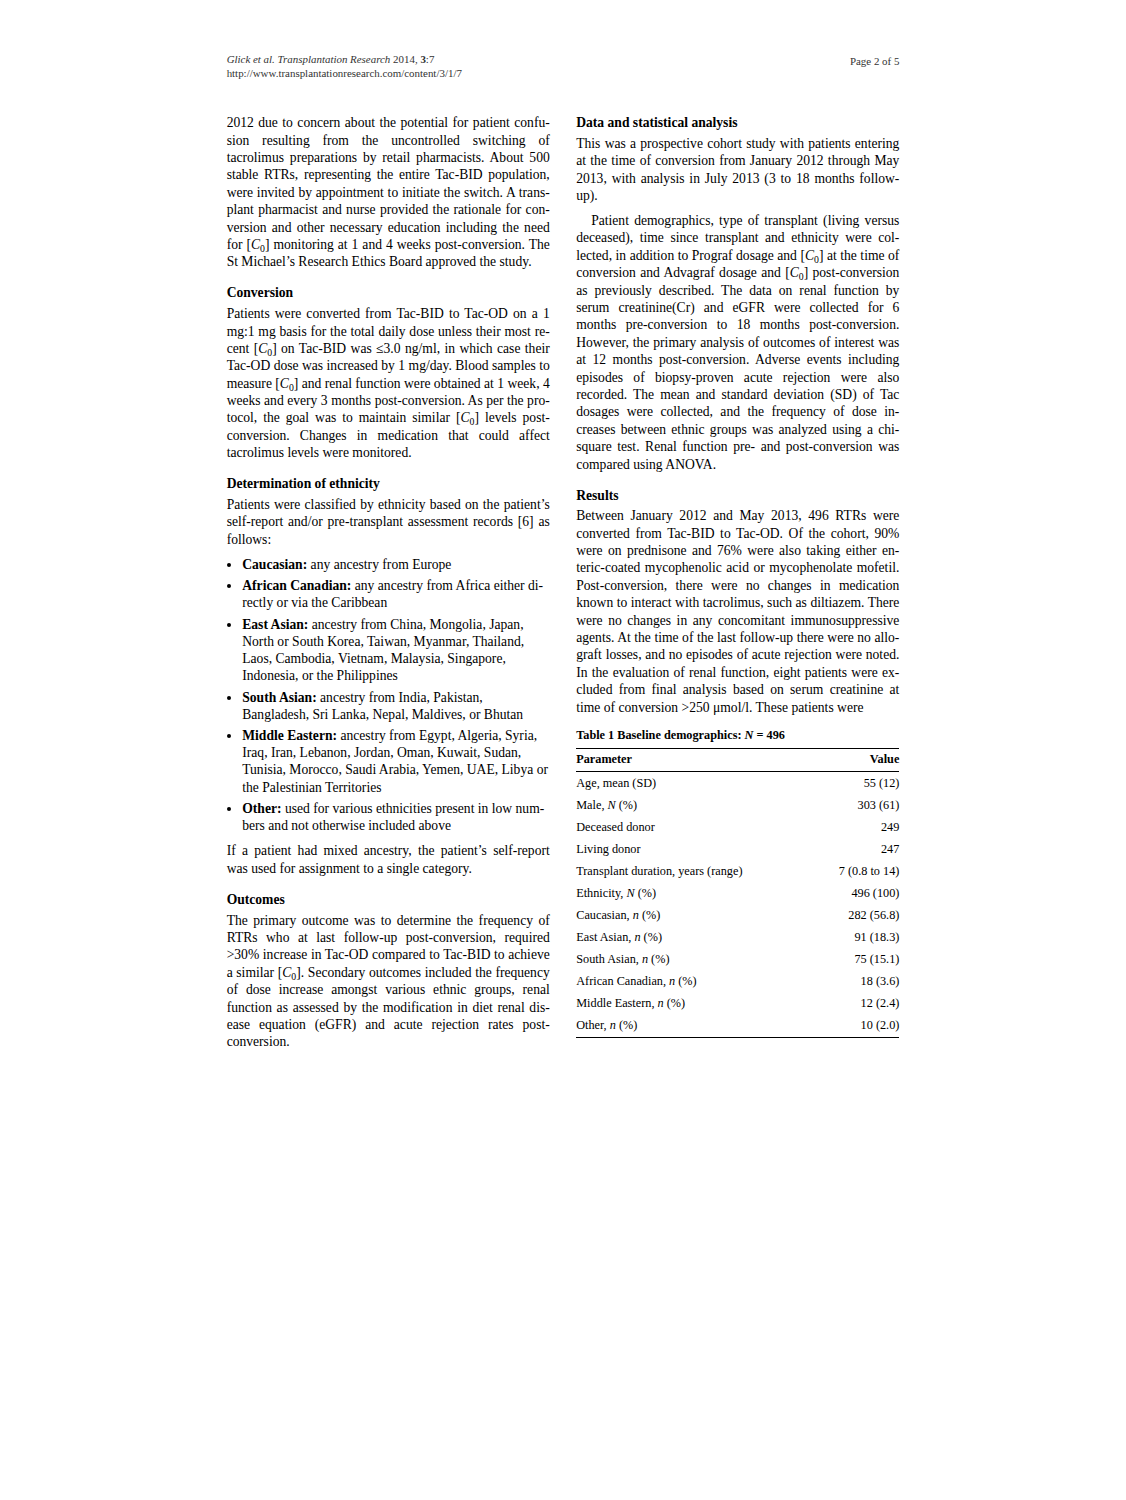Glick et al. Transplantation Research 2014, 3:7
http://www.transplantationresearch.com/content/3/1/7
Page 2 of 5
2012 due to concern about the potential for patient confusion resulting from the uncontrolled switching of tacrolimus preparations by retail pharmacists. About 500 stable RTRs, representing the entire Tac-BID population, were invited by appointment to initiate the switch. A transplant pharmacist and nurse provided the rationale for conversion and other necessary education including the need for [C0] monitoring at 1 and 4 weeks post-conversion. The St Michael’s Research Ethics Board approved the study.
Conversion
Patients were converted from Tac-BID to Tac-OD on a 1 mg:1 mg basis for the total daily dose unless their most recent [C0] on Tac-BID was ≤3.0 ng/ml, in which case their Tac-OD dose was increased by 1 mg/day. Blood samples to measure [C0] and renal function were obtained at 1 week, 4 weeks and every 3 months post-conversion. As per the protocol, the goal was to maintain similar [C0] levels post-conversion. Changes in medication that could affect tacrolimus levels were monitored.
Determination of ethnicity
Patients were classified by ethnicity based on the patient’s self-report and/or pre-transplant assessment records [6] as follows:
Caucasian: any ancestry from Europe
African Canadian: any ancestry from Africa either directly or via the Caribbean
East Asian: ancestry from China, Mongolia, Japan, North or South Korea, Taiwan, Myanmar, Thailand, Laos, Cambodia, Vietnam, Malaysia, Singapore, Indonesia, or the Philippines
South Asian: ancestry from India, Pakistan, Bangladesh, Sri Lanka, Nepal, Maldives, or Bhutan
Middle Eastern: ancestry from Egypt, Algeria, Syria, Iraq, Iran, Lebanon, Jordan, Oman, Kuwait, Sudan, Tunisia, Morocco, Saudi Arabia, Yemen, UAE, Libya or the Palestinian Territories
Other: used for various ethnicities present in low numbers and not otherwise included above
If a patient had mixed ancestry, the patient’s self-report was used for assignment to a single category.
Outcomes
The primary outcome was to determine the frequency of RTRs who at last follow-up post-conversion, required >30% increase in Tac-OD compared to Tac-BID to achieve a similar [C0]. Secondary outcomes included the frequency of dose increase amongst various ethnic groups, renal function as assessed by the modification in diet renal disease equation (eGFR) and acute rejection rates post-conversion.
Data and statistical analysis
This was a prospective cohort study with patients entering at the time of conversion from January 2012 through May 2013, with analysis in July 2013 (3 to 18 months follow-up).
Patient demographics, type of transplant (living versus deceased), time since transplant and ethnicity were collected, in addition to Prograf dosage and [C0] at the time of conversion and Advagraf dosage and [C0] post-conversion as previously described. The data on renal function by serum creatinine(Cr) and eGFR were collected for 6 months pre-conversion to 18 months post-conversion. However, the primary analysis of outcomes of interest was at 12 months post-conversion. Adverse events including episodes of biopsy-proven acute rejection were also recorded. The mean and standard deviation (SD) of Tac dosages were collected, and the frequency of dose increases between ethnic groups was analyzed using a chi-square test. Renal function pre- and post-conversion was compared using ANOVA.
Results
Between January 2012 and May 2013, 496 RTRs were converted from Tac-BID to Tac-OD. Of the cohort, 90% were on prednisone and 76% were also taking either enteric-coated mycophenolic acid or mycophenolate mofetil. Post-conversion, there were no changes in medication known to interact with tacrolimus, such as diltiazem. There were no changes in any concomitant immunosuppressive agents. At the time of the last follow-up there were no allograft losses, and no episodes of acute rejection were noted. In the evaluation of renal function, eight patients were excluded from final analysis based on serum creatinine at time of conversion >250 μmol/l. These patients were
Table 1 Baseline demographics: N = 496
| Parameter | Value |
| --- | --- |
| Age, mean (SD) | 55 (12) |
| Male, N (%) | 303 (61) |
| Deceased donor | 249 |
| Living donor | 247 |
| Transplant duration, years (range) | 7 (0.8 to 14) |
| Ethnicity, N (%) | 496 (100) |
| Caucasian, n (%) | 282 (56.8) |
| East Asian, n (%) | 91 (18.3) |
| South Asian, n (%) | 75 (15.1) |
| African Canadian, n (%) | 18 (3.6) |
| Middle Eastern, n (%) | 12 (2.4) |
| Other, n (%) | 10 (2.0) |